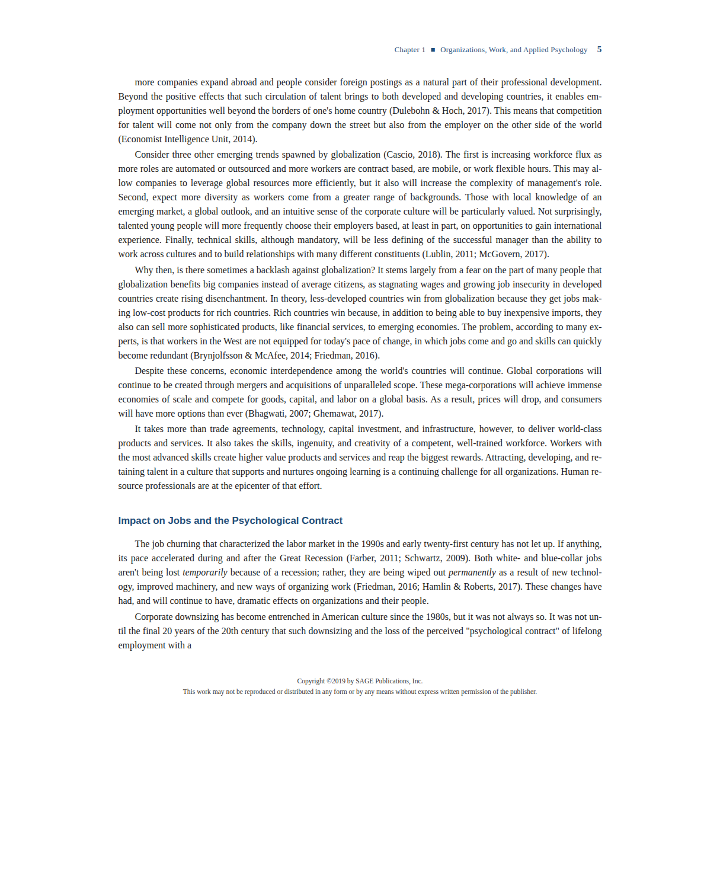Chapter 1 ■ Organizations, Work, and Applied Psychology 5
more companies expand abroad and people consider foreign postings as a natural part of their professional development. Beyond the positive effects that such circulation of talent brings to both developed and developing countries, it enables employment opportunities well beyond the borders of one's home country (Dulebohn & Hoch, 2017). This means that competition for talent will come not only from the company down the street but also from the employer on the other side of the world (Economist Intelligence Unit, 2014).
Consider three other emerging trends spawned by globalization (Cascio, 2018). The first is increasing workforce flux as more roles are automated or outsourced and more workers are contract based, are mobile, or work flexible hours. This may allow companies to leverage global resources more efficiently, but it also will increase the complexity of management's role. Second, expect more diversity as workers come from a greater range of backgrounds. Those with local knowledge of an emerging market, a global outlook, and an intuitive sense of the corporate culture will be particularly valued. Not surprisingly, talented young people will more frequently choose their employers based, at least in part, on opportunities to gain international experience. Finally, technical skills, although mandatory, will be less defining of the successful manager than the ability to work across cultures and to build relationships with many different constituents (Lublin, 2011; McGovern, 2017).
Why then, is there sometimes a backlash against globalization? It stems largely from a fear on the part of many people that globalization benefits big companies instead of average citizens, as stagnating wages and growing job insecurity in developed countries create rising disenchantment. In theory, less-developed countries win from globalization because they get jobs making low-cost products for rich countries. Rich countries win because, in addition to being able to buy inexpensive imports, they also can sell more sophisticated products, like financial services, to emerging economies. The problem, according to many experts, is that workers in the West are not equipped for today's pace of change, in which jobs come and go and skills can quickly become redundant (Brynjolfsson & McAfee, 2014; Friedman, 2016).
Despite these concerns, economic interdependence among the world's countries will continue. Global corporations will continue to be created through mergers and acquisitions of unparalleled scope. These mega-corporations will achieve immense economies of scale and compete for goods, capital, and labor on a global basis. As a result, prices will drop, and consumers will have more options than ever (Bhagwati, 2007; Ghemawat, 2017).
It takes more than trade agreements, technology, capital investment, and infrastructure, however, to deliver world-class products and services. It also takes the skills, ingenuity, and creativity of a competent, well-trained workforce. Workers with the most advanced skills create higher value products and services and reap the biggest rewards. Attracting, developing, and retaining talent in a culture that supports and nurtures ongoing learning is a continuing challenge for all organizations. Human resource professionals are at the epicenter of that effort.
Impact on Jobs and the Psychological Contract
The job churning that characterized the labor market in the 1990s and early twenty-first century has not let up. If anything, its pace accelerated during and after the Great Recession (Farber, 2011; Schwartz, 2009). Both white- and blue-collar jobs aren't being lost temporarily because of a recession; rather, they are being wiped out permanently as a result of new technology, improved machinery, and new ways of organizing work (Friedman, 2016; Hamlin & Roberts, 2017). These changes have had, and will continue to have, dramatic effects on organizations and their people.
Corporate downsizing has become entrenched in American culture since the 1980s, but it was not always so. It was not until the final 20 years of the 20th century that such downsizing and the loss of the perceived "psychological contract" of lifelong employment with a
Copyright ©2019 by SAGE Publications, Inc.
This work may not be reproduced or distributed in any form or by any means without express written permission of the publisher.